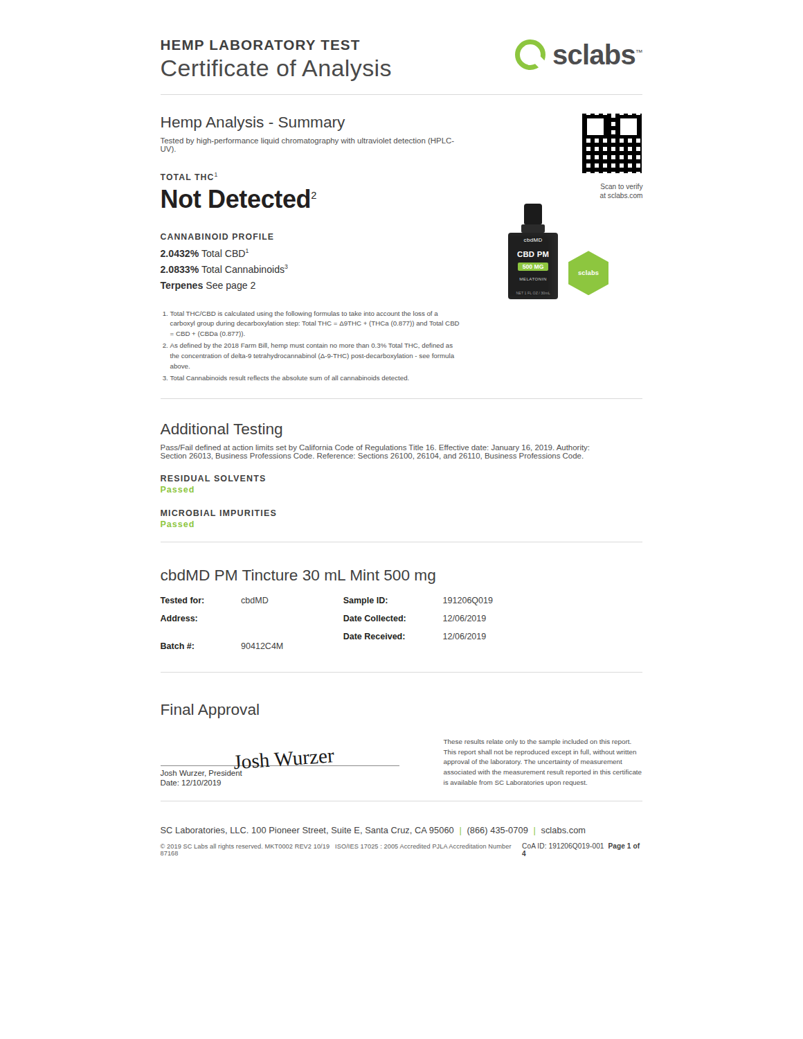Hemp Laboratory Test
Certificate of Analysis
sclabs™
Hemp Analysis - Summary
Tested by high-performance liquid chromatography with ultraviolet detection (HPLC-UV).
Total THC1
Not Detected2
Cannabinoid Profile
2.0432% Total CBD1
2.0833% Total Cannabinoids3
Terpenes See page 2
Total THC/CBD is calculated using the following formulas to take into account the loss of a carboxyl group during decarboxylation step: Total THC = Δ9THC + (THCa (0.877)) and Total CBD = CBD + (CBDa (0.877)).
As defined by the 2018 Farm Bill, hemp must contain no more than 0.3% Total THC, defined as the concentration of delta-9 tetrahydrocannabinol (Δ-9-THC) post-decarboxylation - see formula above.
Total Cannabinoids result reflects the absolute sum of all cannabinoids detected.
Scan to verify
at sclabs.com
cbdMD
CBD PM
500 MG
MELATONIN
NET 1 FL OZ / 30mL
sclabs
Additional Testing
Pass/Fail defined at action limits set by California Code of Regulations Title 16. Effective date: January 16, 2019. Authority: Section 26013, Business Professions Code. Reference: Sections 26100, 26104, and 26110, Business Professions Code.
Residual Solvents
Passed
Microbial Impurities
Passed
cbdMD PM Tincture 30 mL Mint 500 mg
| Tested for: | cbdMD |
| Address: | |
| Batch #: | 90412C4M |
| Sample ID: | 191206Q019 |
| Date Collected: | 12/06/2019 |
| Date Received: | 12/06/2019 |
Final Approval
Josh Wurzer
Josh Wurzer, President
Date: 12/10/2019
These results relate only to the sample included on this report. This report shall not be reproduced except in full, without written approval of the laboratory. The uncertainty of measurement associated with the measurement result reported in this certificate is available from SC Laboratories upon request.
SC Laboratories, LLC. 100 Pioneer Street, Suite E, Santa Cruz, CA 95060 | (866) 435-0709 | sclabs.com
© 2019 SC Labs all rights reserved. MKT0002 REV2 10/19 ISO/IES 17025 : 2005 Accredited PJLA Accreditation Number 87168
CoA ID: 191206Q019-001 Page 1 of 4